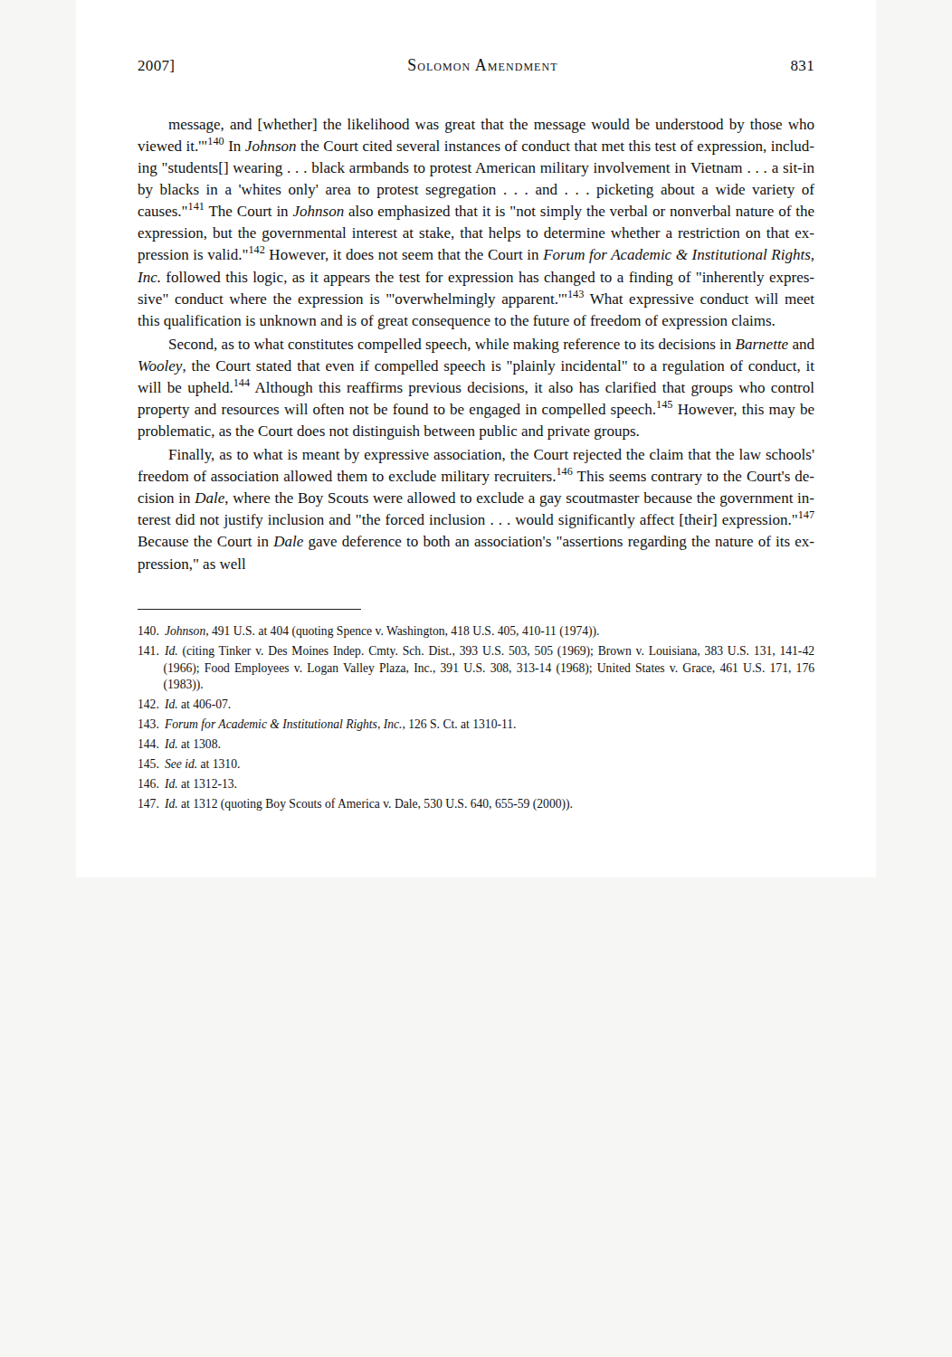2007] Solomon Amendment 831
message, and [whether] the likelihood was great that the message would be understood by those who viewed it.'"140 In Johnson the Court cited several instances of conduct that met this test of expression, including "students[] wearing . . . black armbands to protest American military involvement in Vietnam . . . a sit-in by blacks in a 'whites only' area to protest segregation . . . and . . . picketing about a wide variety of causes."141 The Court in Johnson also emphasized that it is "not simply the verbal or nonverbal nature of the expression, but the governmental interest at stake, that helps to determine whether a restriction on that expression is valid."142 However, it does not seem that the Court in Forum for Academic & Institutional Rights, Inc. followed this logic, as it appears the test for expression has changed to a finding of "inherently expressive" conduct where the expression is "'overwhelmingly apparent.'"143 What expressive conduct will meet this qualification is unknown and is of great consequence to the future of freedom of expression claims.
Second, as to what constitutes compelled speech, while making reference to its decisions in Barnette and Wooley, the Court stated that even if compelled speech is "plainly incidental" to a regulation of conduct, it will be upheld.144 Although this reaffirms previous decisions, it also has clarified that groups who control property and resources will often not be found to be engaged in compelled speech.145 However, this may be problematic, as the Court does not distinguish between public and private groups.
Finally, as to what is meant by expressive association, the Court rejected the claim that the law schools' freedom of association allowed them to exclude military recruiters.146 This seems contrary to the Court's decision in Dale, where the Boy Scouts were allowed to exclude a gay scoutmaster because the government interest did not justify inclusion and "the forced inclusion . . . would significantly affect [their] expression."147 Because the Court in Dale gave deference to both an association's "assertions regarding the nature of its expression," as well
140. Johnson, 491 U.S. at 404 (quoting Spence v. Washington, 418 U.S. 405, 410-11 (1974)).
141. Id. (citing Tinker v. Des Moines Indep. Cmty. Sch. Dist., 393 U.S. 503, 505 (1969); Brown v. Louisiana, 383 U.S. 131, 141-42 (1966); Food Employees v. Logan Valley Plaza, Inc., 391 U.S. 308, 313-14 (1968); United States v. Grace, 461 U.S. 171, 176 (1983)).
142. Id. at 406-07.
143. Forum for Academic & Institutional Rights, Inc., 126 S. Ct. at 1310-11.
144. Id. at 1308.
145. See id. at 1310.
146. Id. at 1312-13.
147. Id. at 1312 (quoting Boy Scouts of America v. Dale, 530 U.S. 640, 655-59 (2000)).